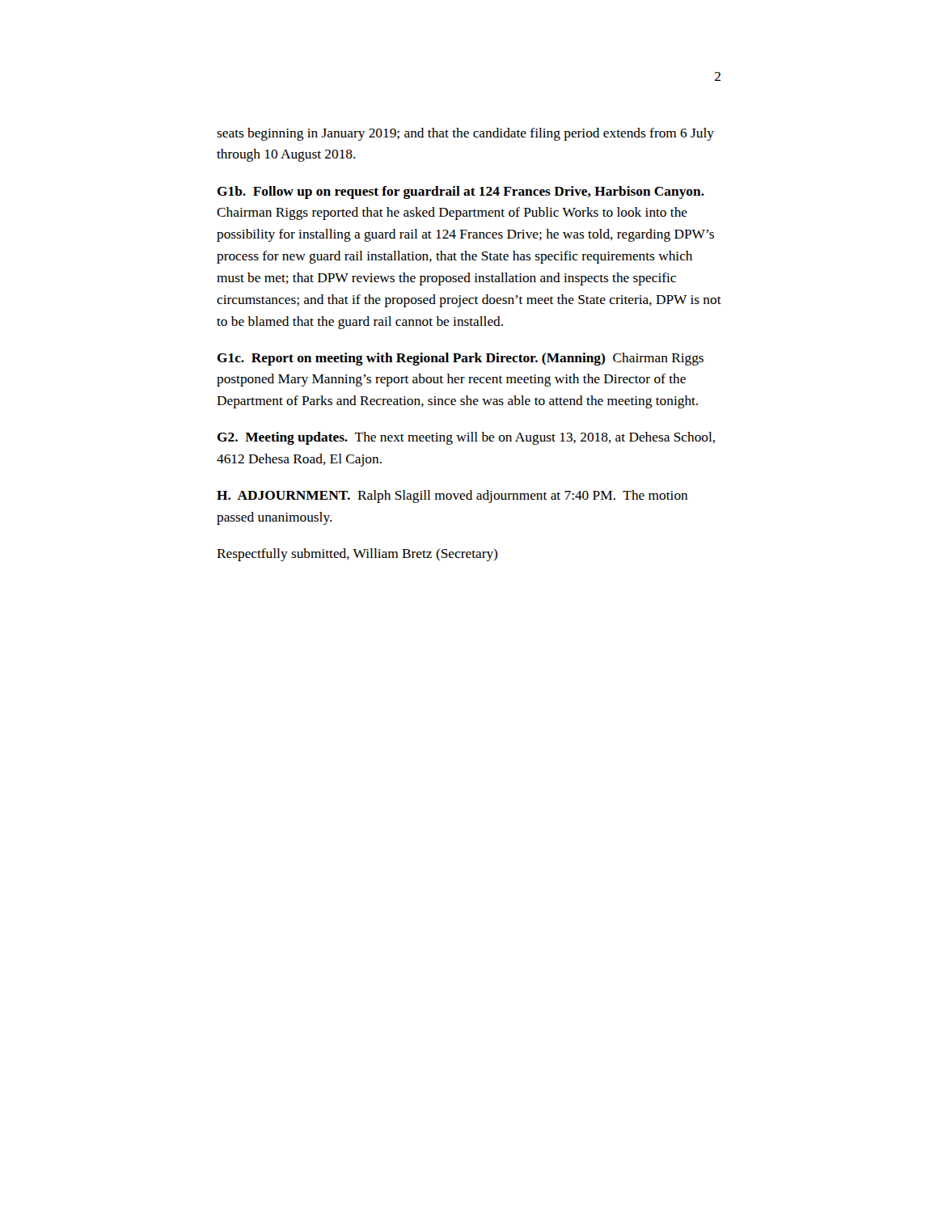2
seats beginning in January 2019; and that the candidate filing period extends from 6 July through 10 August 2018.
G1b. Follow up on request for guardrail at 124 Frances Drive, Harbison Canyon. Chairman Riggs reported that he asked Department of Public Works to look into the possibility for installing a guard rail at 124 Frances Drive; he was told, regarding DPW’s process for new guard rail installation, that the State has specific requirements which must be met; that DPW reviews the proposed installation and inspects the specific circumstances; and that if the proposed project doesn’t meet the State criteria, DPW is not to be blamed that the guard rail cannot be installed.
G1c. Report on meeting with Regional Park Director. (Manning) Chairman Riggs postponed Mary Manning’s report about her recent meeting with the Director of the Department of Parks and Recreation, since she was able to attend the meeting tonight.
G2. Meeting updates. The next meeting will be on August 13, 2018, at Dehesa School, 4612 Dehesa Road, El Cajon.
H. ADJOURNMENT. Ralph Slagill moved adjournment at 7:40 PM. The motion passed unanimously.
Respectfully submitted, William Bretz (Secretary)